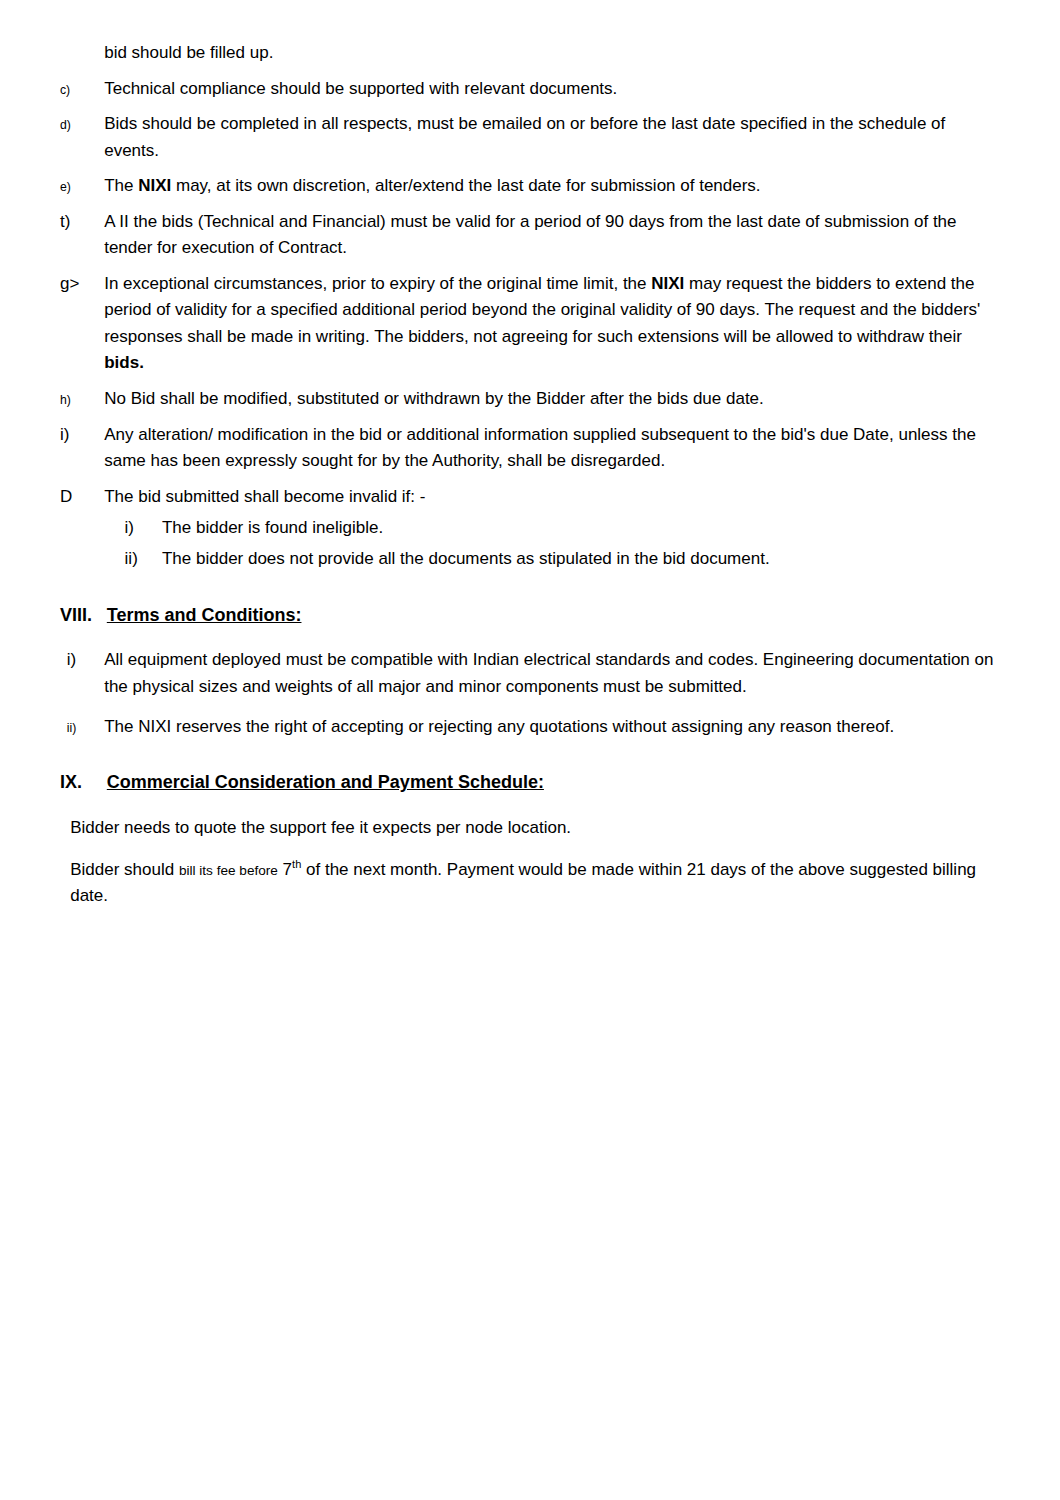bid should be filled up.
c) Technical compliance should be supported with relevant documents.
d) Bids should be completed in all respects, must be emailed on or before the last date specified in the schedule of events.
e) The NIXI may, at its own discretion, alter/extend the last date for submission of tenders.
t) A II the bids (Technical and Financial) must be valid for a period of 90 days from the last date of submission of the tender for execution of Contract.
g>In exceptional circumstances, prior to expiry of the original time limit, the NIXI may request the bidders to extend the period of validity for a specified additional period beyond the original validity of 90 days. The request and the bidders' responses shall be made in writing. The bidders, not agreeing for such extensions will be allowed to withdraw their bids.
h) No Bid shall be modified, substituted or withdrawn by the Bidder after the bids due date.
i) Any alteration/ modification in the bid or additional information supplied subsequent to the bid's due Date, unless the same has been expressly sought for by the Authority, shall be disregarded.
DThe bid submitted shall become invalid if: -
i) The bidder is found ineligible.
ii) The bidder does not provide all the documents as stipulated in the bid document.
VIII. Terms and Conditions:
i) All equipment deployed must be compatible with Indian electrical standards and codes. Engineering documentation on the physical sizes and weights of all major and minor components must be submitted.
ii) The NIXI reserves the right of accepting or rejecting any quotations without assigning any reason thereof.
IX. Commercial Consideration and Payment Schedule:
Bidder needs to quote the support fee it expects per node location.
Bidder should bill its fee before 7th of the next month. Payment would be made within 21 days of the above suggested billing date.